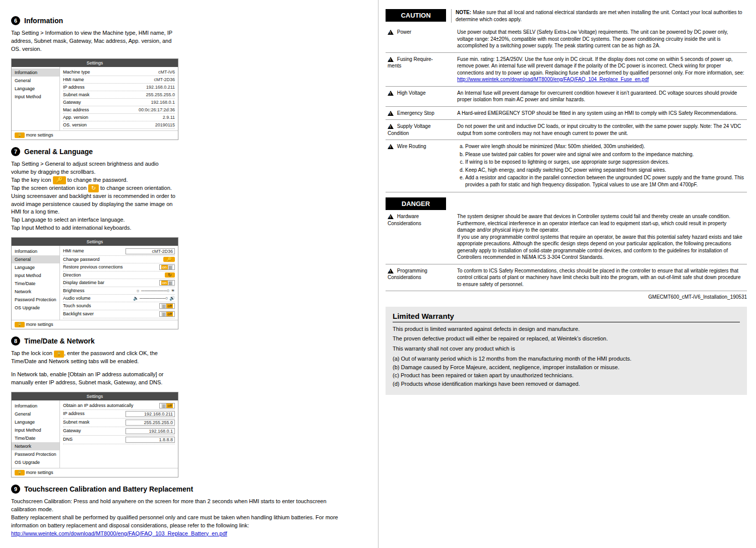6 Information
Tap Setting > Information to view the Machine type, HMI name, IP address, Subnet mask, Gateway, Mac address, App. version, and OS. version.
Settings
Information
General
Language
Input Method
Machine type cMT-iV6
HMI name cMT-2D36
IP address 192.168.0.211
Subnet mask 255.255.255.0
Gateway 192.168.0.1
Mac address 00:0c:26:17:2d:36
App. version 2.9.11
OS. version 20190115
🔒 more settings
7 General & Language
Tap Setting > General to adjust screen brightness and audio volume by dragging the scrollbars.
Tap the key icon 🔑 to change the password.
Tap the screen orientation icon ↻ to change screen orientation.
Using screensaver and backlight saver is recommended in order to avoid image persistence caused by displaying the same image on HMI for a long time.
Tap Language to select an interface language.
Tap Input Method to add international keyboards.
Settings
Information
General
Language
Input Method
Time/Date
Network
Password Protection
OS Upgrade
HMI name cMT-2D36
Change password🔑
Restore previous connections on|||
Direction↻
Display datetime bar on|||
Brightness☼ ────────○ ☀
Audio volume🔈 ────────○ 🔊
Touch sounds|||off
Backlight saver|||off
🔒 more settings
8 Time/Date & Network
Tap the lock icon 🔒, enter the password and click OK, the Time/Date and Network setting tabs will be enabled.
In Network tab, enable [Obtain an IP address automatically] or manually enter IP address, Subnet mask, Gateway, and DNS.
Settings
Information
General
Language
Input Method
Time/Date
Network
Password Protection
OS Upgrade
Obtain an IP address automatically|||off
IP address 192.168.0.211
Subnet mask 255.255.255.0
Gateway 192.168.0.1
DNS 1.8.8.8
🔒 more settings
9 Touchscreen Calibration and Battery Replacement
Touchscreen Calibration: Press and hold anywhere on the screen for more than 2 seconds when HMI starts to enter touchscreen calibration mode.
Battery replacement shall be performed by qualified personnel only and care must be taken when handling lithium batteries. For more information on battery replacement and disposal considerations, please refer to the following link:
http://www.weintek.com/download/MT8000/eng/FAQ/FAQ_103_Replace_Battery_en.pdf
CAUTION
NOTE: Make sure that all local and national electrical standards are met when installing the unit. Contact your local authorities to determine which codes apply.
| Power | Use power output that meets SELV (Safety Extra-Low Voltage) requirements. The unit can be powered by DC power only, voltage range: 24±20%, compatible with most controller DC systems. The power conditioning circuitry inside the unit is accomplished by a switching power supply. The peak starting current can be as high as 2A. |
| Fusing Require- ments | Fuse min. rating: 1.25A/250V. Use the fuse only in DC circuit. If the display does not come on within 5 seconds of power up, remove power. An internal fuse will prevent damage if the polarity of the DC power is incorrect. Check wiring for proper connections and try to power up again. Replacing fuse shall be performed by qualified personnel only. For more information, see: http://www.weintek.com/download/MT8000/eng/FAQ/FAQ_104_Replace_Fuse_en.pdf |
| High Voltage | An Internal fuse will prevent damage for overcurrent condition however it isn’t guaranteed. DC voltage sources should provide proper isolation from main AC power and similar hazards. |
| Emergency Stop | A Hard-wired EMERGENCY STOP should be fitted in any system using an HMI to comply with ICS Safety Recommendations. |
| Supply Voltage Condition | Do not power the unit and inductive DC loads, or input circuitry to the controller, with the same power supply. Note: The 24 VDC output from some controllers may not have enough current to power the unit. |
| Wire Routing | Power wire length should be minimized (Max: 500m shielded, 300m unshielded). Please use twisted pair cables for power wire and signal wire and conform to the impedance matching. If wiring is to be exposed to lightning or surges, use appropriate surge suppression devices. Keep AC, high energy, and rapidly switching DC power wiring separated from signal wires. Add a resistor and capacitor in the parallel connection between the ungrounded DC power supply and the frame ground. This provides a path for static and high frequency dissipation. Typical values to use are 1M Ohm and 4700pF. |
DANGER
| Hardware Considerations | The system designer should be aware that devices in Controller systems could fail and thereby create an unsafe condition. Furthermore, electrical interference in an operator interface can lead to equipment start-up, which could result in property damage and/or physical injury to the operator. If you use any programmable control systems that require an operator, be aware that this potential safety hazard exists and take appropriate precautions. Although the specific design steps depend on your particular application, the following precautions generally apply to installation of solid-state programmable control devices, and conform to the guidelines for installation of Controllers recommended in NEMA ICS 3-304 Control Standards. |
| Programming Considerations | To conform to ICS Safety Recommendations, checks should be placed in the controller to ensure that all writable registers that control critical parts of plant or machinery have limit checks built into the program, with an out-of-limit safe shut down procedure to ensure safety of personnel. |
GMECMT600_cMT-iV6_Installation_190531
Limited Warranty
This product is limited warranted against defects in design and manufacture.
The proven defective product will either be repaired or replaced, at Weintek’s discretion.
This warranty shall not cover any product which is
(a) Out of warranty period which is 12 months from the manufacturing month of the HMI products.
(b) Damage caused by Force Majeure, accident, negligence, improper installation or misuse.
(c) Product has been repaired or taken apart by unauthorized technicians.
(d) Products whose identification markings have been removed or damaged.